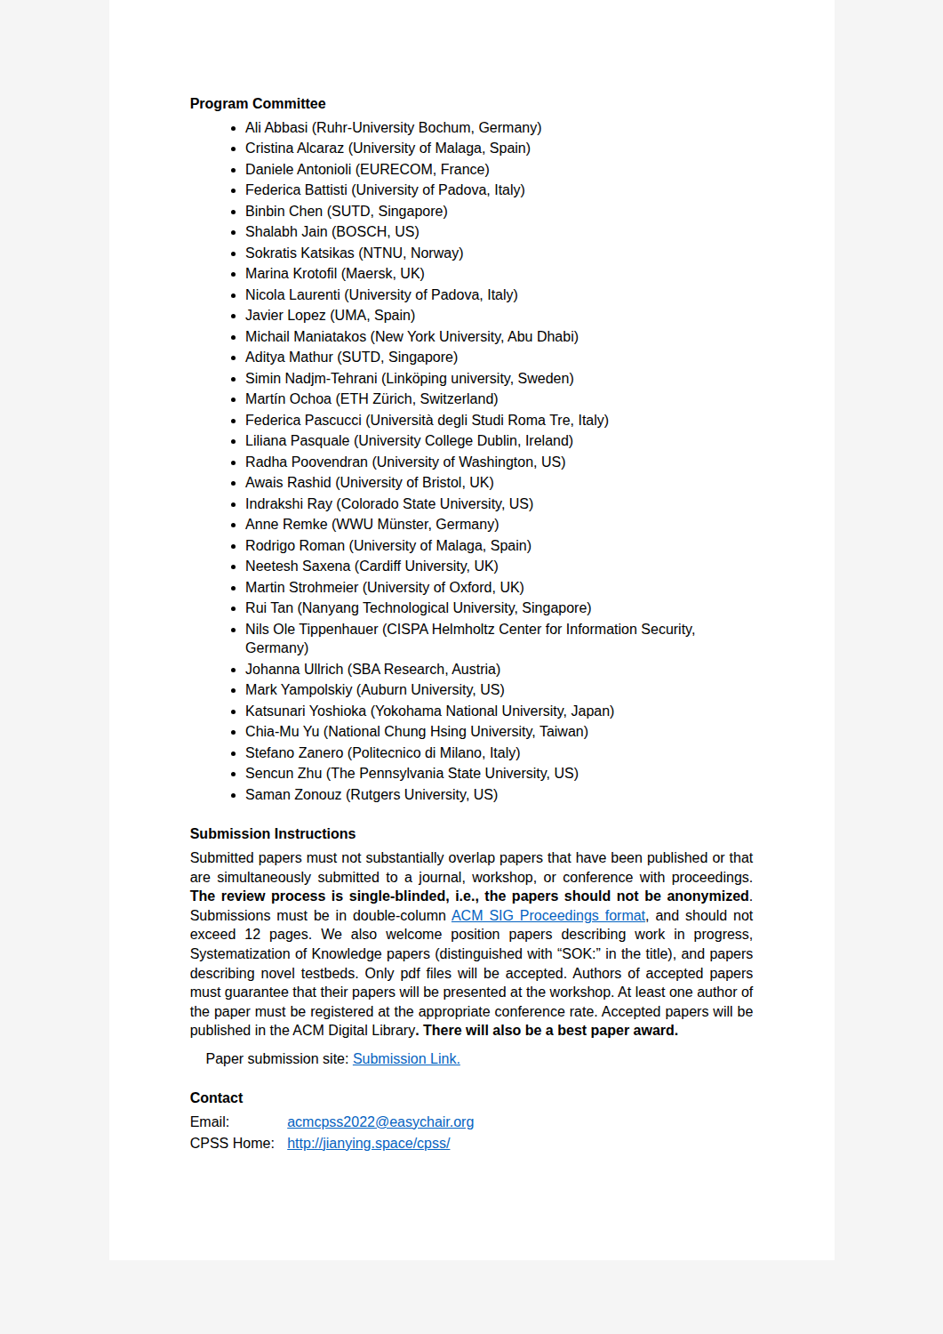Program Committee
Ali Abbasi (Ruhr-University Bochum, Germany)
Cristina Alcaraz (University of Malaga, Spain)
Daniele Antonioli (EURECOM, France)
Federica Battisti (University of Padova, Italy)
Binbin Chen (SUTD, Singapore)
Shalabh Jain (BOSCH, US)
Sokratis Katsikas (NTNU, Norway)
Marina Krotofil (Maersk, UK)
Nicola Laurenti (University of Padova, Italy)
Javier Lopez (UMA, Spain)
Michail Maniatakos (New York University, Abu Dhabi)
Aditya Mathur (SUTD, Singapore)
Simin Nadjm-Tehrani (Linköping university, Sweden)
Martín Ochoa (ETH Zürich, Switzerland)
Federica Pascucci (Università degli Studi Roma Tre, Italy)
Liliana Pasquale (University College Dublin, Ireland)
Radha Poovendran (University of Washington, US)
Awais Rashid (University of Bristol, UK)
Indrakshi Ray (Colorado State University, US)
Anne Remke (WWU Münster, Germany)
Rodrigo Roman (University of Malaga, Spain)
Neetesh Saxena (Cardiff University, UK)
Martin Strohmeier (University of Oxford, UK)
Rui Tan (Nanyang Technological University, Singapore)
Nils Ole Tippenhauer (CISPA Helmholtz Center for Information Security, Germany)
Johanna Ullrich (SBA Research, Austria)
Mark Yampolskiy (Auburn University, US)
Katsunari Yoshioka (Yokohama National University, Japan)
Chia-Mu Yu (National Chung Hsing University, Taiwan)
Stefano Zanero (Politecnico di Milano, Italy)
Sencun Zhu (The Pennsylvania State University, US)
Saman Zonouz (Rutgers University, US)
Submission Instructions
Submitted papers must not substantially overlap papers that have been published or that are simultaneously submitted to a journal, workshop, or conference with proceedings. The review process is single-blinded, i.e., the papers should not be anonymized. Submissions must be in double-column ACM SIG Proceedings format, and should not exceed 12 pages. We also welcome position papers describing work in progress, Systematization of Knowledge papers (distinguished with “SOK:” in the title), and papers describing novel testbeds. Only pdf files will be accepted. Authors of accepted papers must guarantee that their papers will be presented at the workshop. At least one author of the paper must be registered at the appropriate conference rate. Accepted papers will be published in the ACM Digital Library. There will also be a best paper award.
Paper submission site: Submission Link.
Contact
| Email: | acmcpss2022@easychair.org |
| CPSS Home: | http://jianying.space/cpss/ |